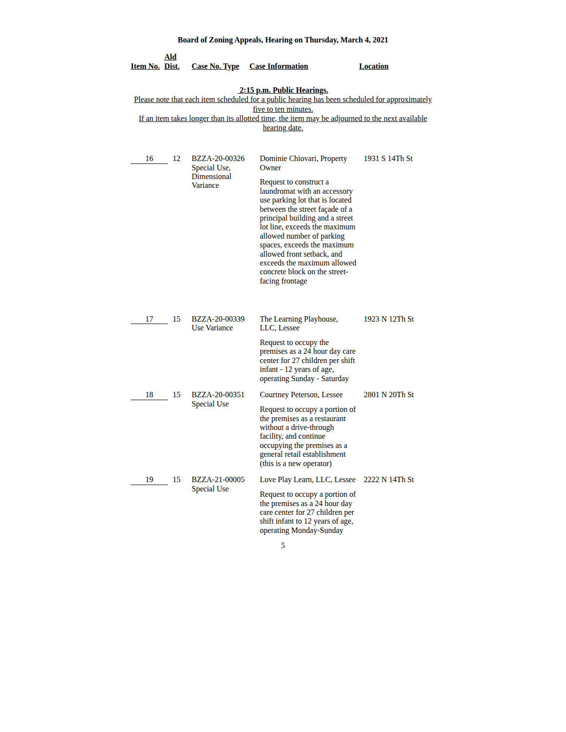Board of Zoning Appeals, Hearing on Thursday, March 4, 2021
| Item No. | Ald Dist. | Case No. Type | Case Information | Location |
| --- | --- | --- | --- | --- |
2:15 p.m. Public Hearings.
Please note that each item scheduled for a public hearing has been scheduled for approximately five to ten minutes.
If an item takes longer than its allotted time, the item may be adjourned to the next available hearing date.
| 16 | 12 | BZZA-20-00326 Special Use, Dimensional Variance | Dominie Chiovari, Property Owner Request to construct a laundromat with an accessory use parking lot that is located between the street façade of a principal building and a street lot line, exceeds the maximum allowed number of parking spaces, exceeds the maximum allowed front setback, and exceeds the maximum allowed concrete block on the street-facing frontage | 1931 S 14Th St |
| 17 | 15 | BZZA-20-00339 Use Variance | The Learning Playhouse, LLC, Lessee Request to occupy the premises as a 24 hour day care center for 27 children per shift infant - 12 years of age, operating Sunday - Saturday | 1923 N 12Th St |
| 18 | 15 | BZZA-20-00351 Special Use | Courtney Peterson, Lessee Request to occupy a portion of the premises as a restaurant without a drive-through facility, and continue occupying the premises as a general retail establishment (this is a new operator) | 2801 N 20Th St |
| 19 | 15 | BZZA-21-00005 Special Use | Love Play Learn, LLC, Lessee Request to occupy a portion of the premises as a 24 hour day care center for 27 children per shift infant to 12 years of age, operating Monday-Sunday | 2222 N 14Th St |
5